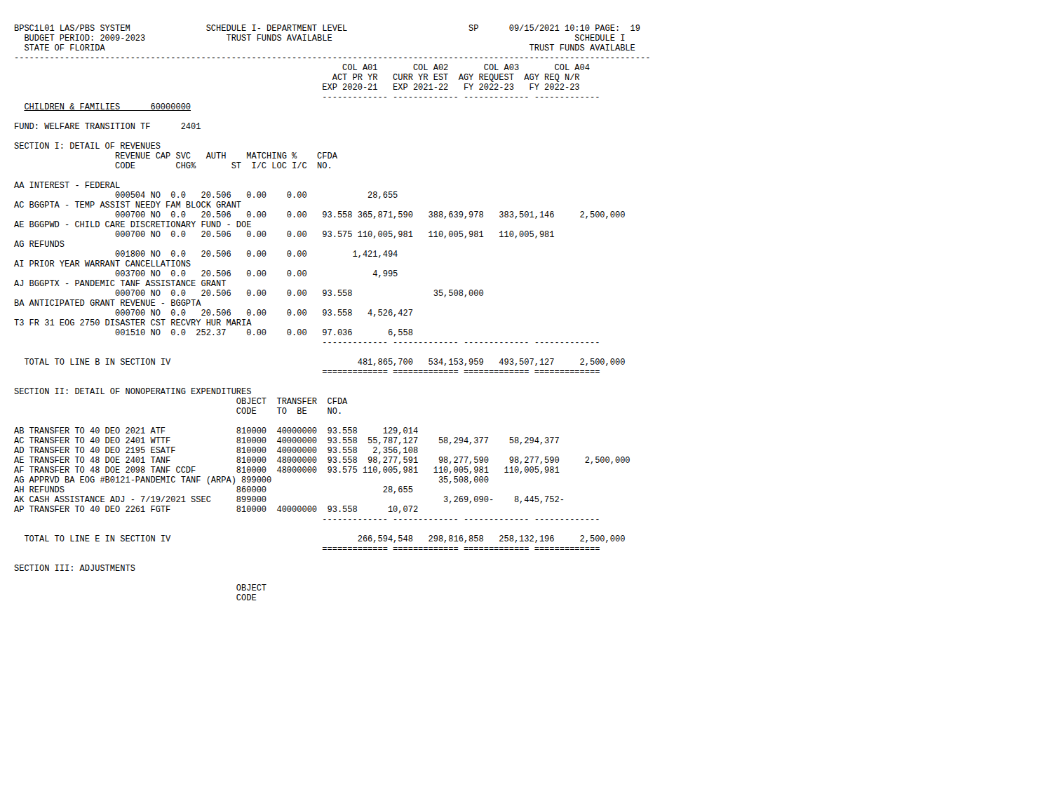BPSC1L01 LAS/PBS SYSTEM SCHEDULE I- DEPARTMENT LEVEL SP 09/15/2021 10:10 PAGE: 19 BUDGET PERIOD: 2009-2023 TRUST FUNDS AVAILABLE SCHEDULE I STATE OF FLORIDA TRUST FUNDS AVAILABLE ------------------------------------------------------------------------------------------------------------------------------ COL A01 COL A02 COL A03 COL A04 ACT PR YR CURR YR EST AGY REQUEST AGY REQ N/R EXP 2020-21 EXP 2021-22 FY 2022-23 FY 2022-23 ------------- ------------- ------------- ------------- CHILDREN & FAMILIES 60000000 FUND: WELFARE TRANSITION TF 2401 SECTION I: DETAIL OF REVENUES REVENUE CAP SVC AUTH MATCHING % CFDA CODE CHG% ST I/C LOC I/C NO. AA INTEREST - FEDERAL 000504 NO 0.0 20.506 0.00 0.00 28,655 AC BGGPTA - TEMP ASSIST NEEDY FAM BLOCK GRANT 000700 NO 0.0 20.506 0.00 0.00 93.558 365,871,590 388,639,978 383,501,146 2,500,000 AE BGGPWD - CHILD CARE DISCRETIONARY FUND - DOE 000700 NO 0.0 20.506 0.00 0.00 93.575 110,005,981 110,005,981 110,005,981 AG REFUNDS 001800 NO 0.0 20.506 0.00 0.00 1,421,494 AI PRIOR YEAR WARRANT CANCELLATIONS 003700 NO 0.0 20.506 0.00 0.00 4,995 AJ BGGPTX - PANDEMIC TANF ASSISTANCE GRANT 000700 NO 0.0 20.506 0.00 0.00 93.558 35,508,000 BA ANTICIPATED GRANT REVENUE - BGGPTA 000700 NO 0.0 20.506 0.00 0.00 93.558 4,526,427 T3 FR 31 EOG 2750 DISASTER CST RECVRY HUR MARIA 001510 NO 0.0 252.37 0.00 0.00 97.036 6,558 ------------- ------------- ------------- ------------- TOTAL TO LINE B IN SECTION IV 481,865,700 534,153,959 493,507,127 2,500,000 ============= ============= ============= ============= SECTION II: DETAIL OF NONOPERATING EXPENDITURES OBJECT TRANSFER CFDA CODE TO BE NO. AB TRANSFER TO 40 DEO 2021 ATF 810000 40000000 93.558 129,014 AC TRANSFER TO 40 DEO 2401 WTTF 810000 40000000 93.558 55,787,127 58,294,377 58,294,377 AD TRANSFER TO 40 DEO 2195 ESATF 810000 40000000 93.558 2,356,108 AE TRANSFER TO 48 DOE 2401 TANF 810000 48000000 93.558 98,277,591 98,277,590 98,277,590 2,500,000 AF TRANSFER TO 48 DOE 2098 TANF CCDF 810000 48000000 93.575 110,005,981 110,005,981 110,005,981 AG APPRVD BA EOG #B0121-PANDEMIC TANF (ARPA) 899000 35,508,000 AH REFUNDS 860000 28,655 AK CASH ASSISTANCE ADJ - 7/19/2021 SSEC 899000 3,269,090- 8,445,752- AP TRANSFER TO 40 DEO 2261 FGTF 810000 40000000 93.558 10,072 ------------- ------------- ------------- ------------- TOTAL TO LINE E IN SECTION IV 266,594,548 298,816,858 258,132,196 2,500,000 ============= ============= ============= ============= SECTION III: ADJUSTMENTS OBJECT CODE